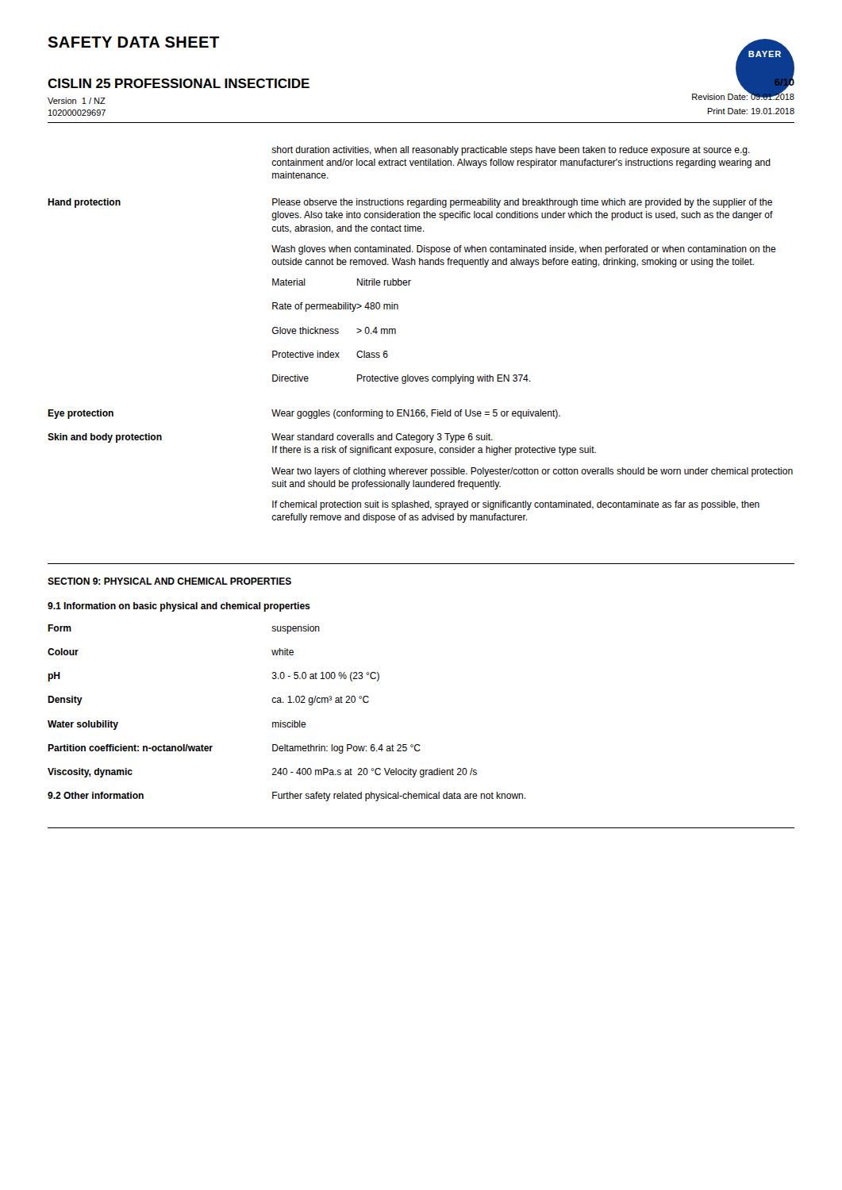SAFETY DATA SHEET
BAYER
CISLIN 25 PROFESSIONAL INSECTICIDE
6/10
Revision Date: 09.01.2018
Print Date: 19.01.2018
Version 1 / NZ
102000029697
short duration activities, when all reasonably practicable steps have been taken to reduce exposure at source e.g. containment and/or local extract ventilation. Always follow respirator manufacturer's instructions regarding wearing and maintenance.
| Hand protection | Please observe the instructions regarding permeability and breakthrough time which are provided by the supplier of the gloves. Also take into consideration the specific local conditions under which the product is used, such as the danger of cuts, abrasion, and the contact time. Wash gloves when contaminated. Dispose of when contaminated inside, when perforated or when contamination on the outside cannot be removed. Wash hands frequently and always before eating, drinking, smoking or using the toilet. / Material / Nitrile rubber / / Rate of permeability / > 480 min / / Glove thickness / > 0.4 mm / / Protective index / Class 6 / / Directive / Protective gloves complying with EN 374. / |
| Eye protection | Wear goggles (conforming to EN166, Field of Use = 5 or equivalent). |
| Skin and body protection | Wear standard coveralls and Category 3 Type 6 suit. If there is a risk of significant exposure, consider a higher protective type suit. Wear two layers of clothing wherever possible. Polyester/cotton or cotton overalls should be worn under chemical protection suit and should be professionally laundered frequently. If chemical protection suit is splashed, sprayed or significantly contaminated, decontaminate as far as possible, then carefully remove and dispose of as advised by manufacturer. |
SECTION 9: PHYSICAL AND CHEMICAL PROPERTIES
9.1 Information on basic physical and chemical properties
| Form | suspension |
| Colour | white |
| pH | 3.0 - 5.0 at 100 % (23 °C) |
| Density | ca. 1.02 g/cm³ at 20 °C |
| Water solubility | miscible |
| Partition coefficient: n-octanol/water | Deltamethrin: log Pow: 6.4 at 25 °C |
| Viscosity, dynamic | 240 - 400 mPa.s at 20 °C Velocity gradient 20 /s |
| 9.2 Other information | Further safety related physical-chemical data are not known. |